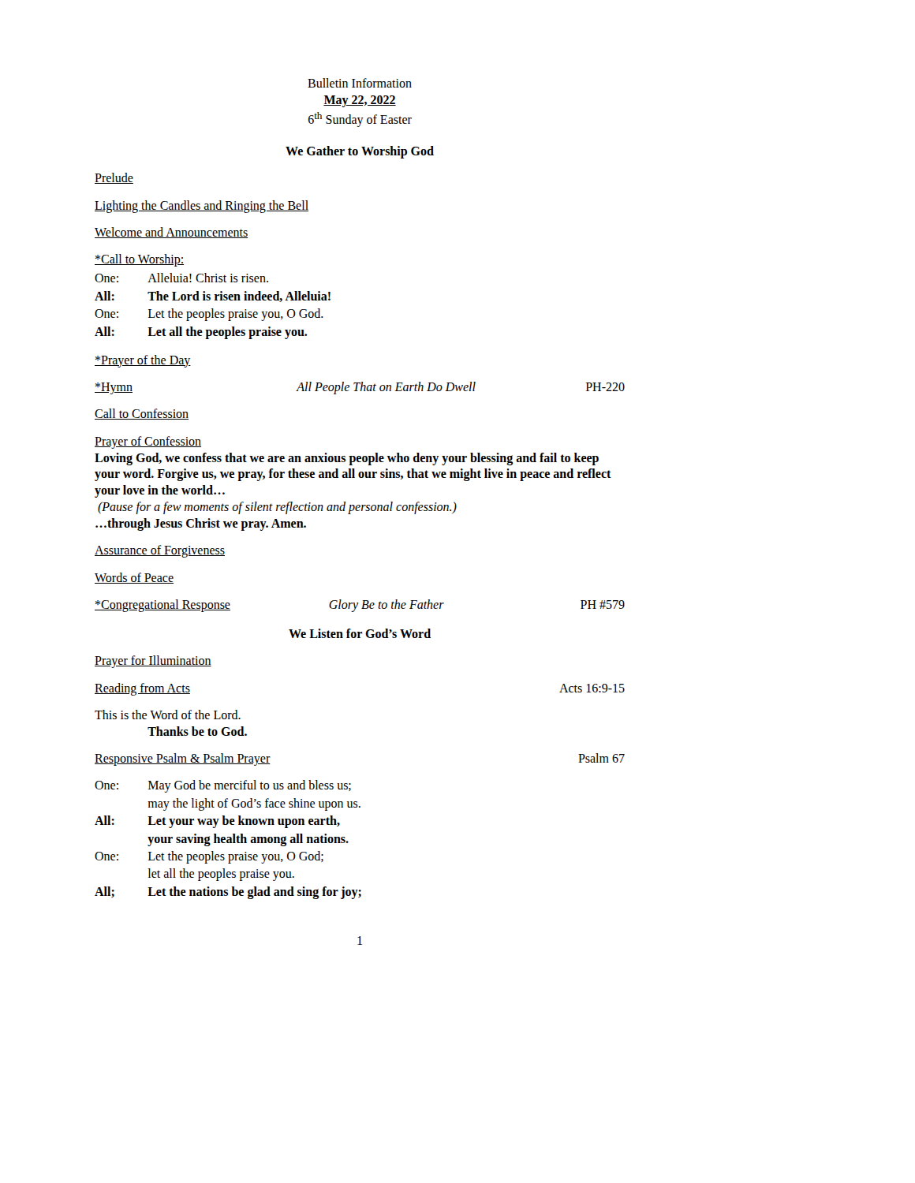Bulletin Information
May 22, 2022
6th Sunday of Easter
We Gather to Worship God
Prelude
Lighting the Candles and Ringing the Bell
Welcome and Announcements
*Call to Worship:
| One: | Alleluia! Christ is risen. |
| All: | The Lord is risen indeed, Alleluia! |
| One: | Let the peoples praise you, O God. |
| All: | Let all the peoples praise you. |
*Prayer of the Day
| *Hymn | All People That on Earth Do Dwell | PH-220 |
Call to Confession
Prayer of Confession
Loving God, we confess that we are an anxious people who deny your blessing and fail to keep your word. Forgive us, we pray, for these and all our sins, that we might live in peace and reflect your love in the world…
(Pause for a few moments of silent reflection and personal confession.)
…through Jesus Christ we pray. Amen.
Assurance of Forgiveness
Words of Peace
| *Congregational Response | Glory Be to the Father | PH #579 |
We Listen for God’s Word
Prayer for Illumination
Reading from Acts Acts 16:9-15
This is the Word of the Lord.
Thanks be to God.
Responsive Psalm & Psalm Prayer Psalm 67
| One: | May God be merciful to us and bless us; |
| | may the light of God’s face shine upon us. |
| All: | Let your way be known upon earth, |
| | your saving health among all nations. |
| One: | Let the peoples praise you, O God; |
| | let all the peoples praise you. |
| All; | Let the nations be glad and sing for joy; |
1